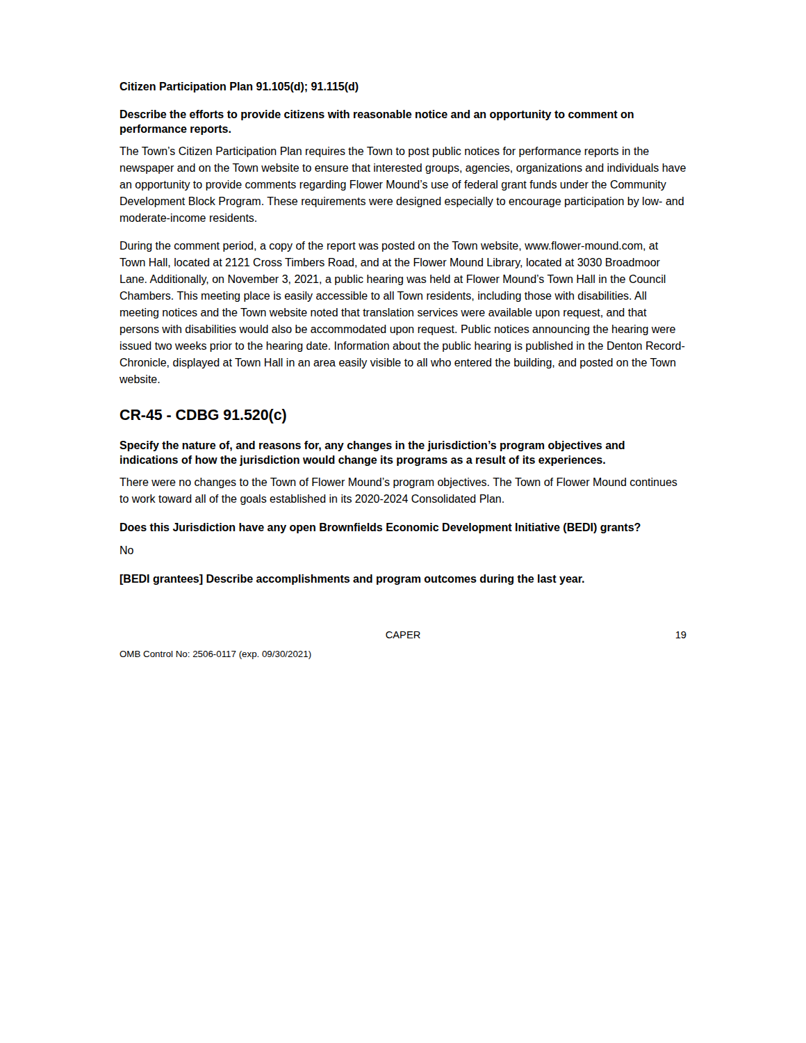Citizen Participation Plan 91.105(d); 91.115(d)
Describe the efforts to provide citizens with reasonable notice and an opportunity to comment on performance reports.
The Town’s Citizen Participation Plan requires the Town to post public notices for performance reports in the newspaper and on the Town website to ensure that interested groups, agencies, organizations and individuals have an opportunity to provide comments regarding Flower Mound’s use of federal grant funds under the Community Development Block Program. These requirements were designed especially to encourage participation by low- and moderate-income residents.
During the comment period, a copy of the report was posted on the Town website, www.flower-mound.com, at Town Hall, located at 2121 Cross Timbers Road, and at the Flower Mound Library, located at 3030 Broadmoor Lane. Additionally, on November 3, 2021, a public hearing was held at Flower Mound’s Town Hall in the Council Chambers. This meeting place is easily accessible to all Town residents, including those with disabilities. All meeting notices and the Town website noted that translation services were available upon request, and that persons with disabilities would also be accommodated upon request. Public notices announcing the hearing were issued two weeks prior to the hearing date. Information about the public hearing is published in the Denton Record-Chronicle, displayed at Town Hall in an area easily visible to all who entered the building, and posted on the Town website.
CR-45 - CDBG 91.520(c)
Specify the nature of, and reasons for, any changes in the jurisdiction’s program objectives and indications of how the jurisdiction would change its programs as a result of its experiences.
There were no changes to the Town of Flower Mound’s program objectives. The Town of Flower Mound continues to work toward all of the goals established in its 2020-2024 Consolidated Plan.
Does this Jurisdiction have any open Brownfields Economic Development Initiative (BEDI) grants?
No
[BEDI grantees] Describe accomplishments and program outcomes during the last year.
CAPER19
OMB Control No: 2506-0117 (exp. 09/30/2021)